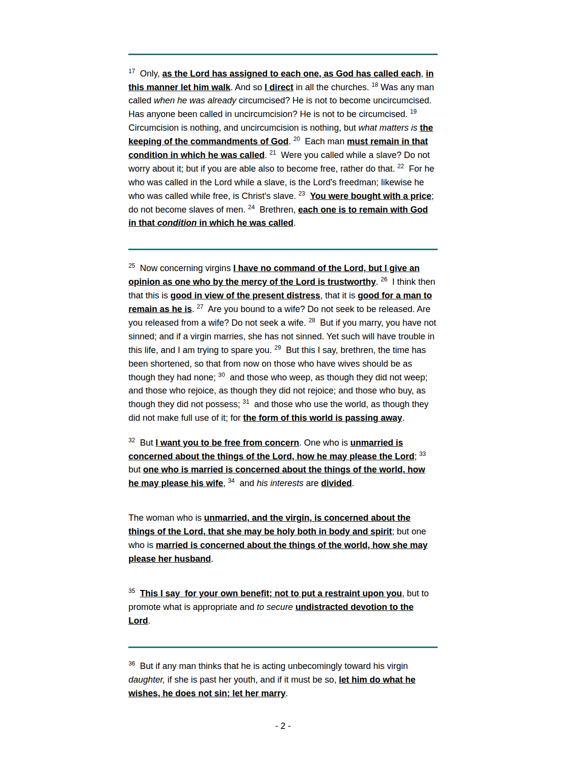17 Only, as the Lord has assigned to each one, as God has called each, in this manner let him walk. And so I direct in all the churches. 18 Was any man called when he was already circumcised? He is not to become uncircumcised. Has anyone been called in uncircumcision? He is not to be circumcised. 19 Circumcision is nothing, and uncircumcision is nothing, but what matters is the keeping of the commandments of God. 20 Each man must remain in that condition in which he was called. 21 Were you called while a slave? Do not worry about it; but if you are able also to become free, rather do that. 22 For he who was called in the Lord while a slave, is the Lord's freedman; likewise he who was called while free, is Christ's slave. 23 You were bought with a price; do not become slaves of men. 24 Brethren, each one is to remain with God in that condition in which he was called.
25 Now concerning virgins I have no command of the Lord, but I give an opinion as one who by the mercy of the Lord is trustworthy. 26 I think then that this is good in view of the present distress, that it is good for a man to remain as he is. 27 Are you bound to a wife? Do not seek to be released. Are you released from a wife? Do not seek a wife. 28 But if you marry, you have not sinned; and if a virgin marries, she has not sinned. Yet such will have trouble in this life, and I am trying to spare you. 29 But this I say, brethren, the time has been shortened, so that from now on those who have wives should be as though they had none; 30 and those who weep, as though they did not weep; and those who rejoice, as though they did not rejoice; and those who buy, as though they did not possess; 31 and those who use the world, as though they did not make full use of it; for the form of this world is passing away.
32 But I want you to be free from concern. One who is unmarried is concerned about the things of the Lord, how he may please the Lord; 33 but one who is married is concerned about the things of the world, how he may please his wife, 34 and his interests are divided.
The woman who is unmarried, and the virgin, is concerned about the things of the Lord, that she may be holy both in body and spirit; but one who is married is concerned about the things of the world, how she may please her husband.
35 This I say for your own benefit; not to put a restraint upon you, but to promote what is appropriate and to secure undistracted devotion to the Lord.
36 But if any man thinks that he is acting unbecomingly toward his virgin daughter, if she is past her youth, and if it must be so, let him do what he wishes, he does not sin; let her marry.
- 2 -